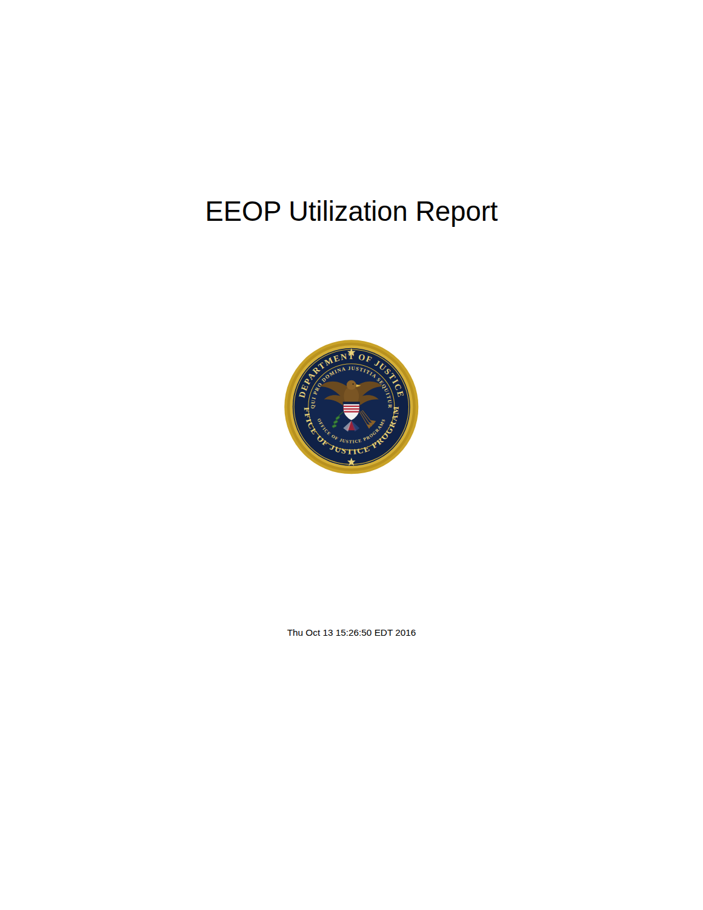EEOP Utilization Report
DEPARTMENT OF JUSTICE OFFICE OF JUSTICE PROGRAMS QUI PRO DOMINA JUSTITIA SEQUITUR OFFICE OF JUSTICE PROGRAMS
Thu Oct 13 15:26:50 EDT 2016